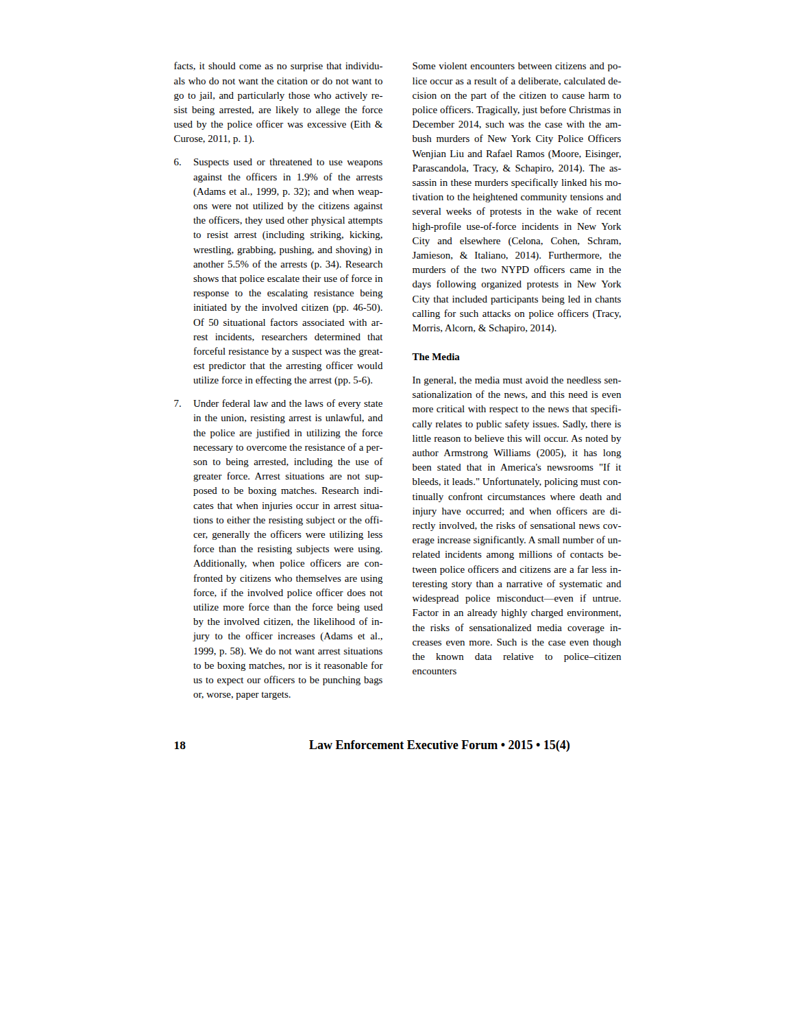facts, it should come as no surprise that individuals who do not want the citation or do not want to go to jail, and particularly those who actively resist being arrested, are likely to allege the force used by the police officer was excessive (Eith & Curose, 2011, p. 1).
6. Suspects used or threatened to use weapons against the officers in 1.9% of the arrests (Adams et al., 1999, p. 32); and when weapons were not utilized by the citizens against the officers, they used other physical attempts to resist arrest (including striking, kicking, wrestling, grabbing, pushing, and shoving) in another 5.5% of the arrests (p. 34). Research shows that police escalate their use of force in response to the escalating resistance being initiated by the involved citizen (pp. 46-50). Of 50 situational factors associated with arrest incidents, researchers determined that forceful resistance by a suspect was the greatest predictor that the arresting officer would utilize force in effecting the arrest (pp. 5-6).
7. Under federal law and the laws of every state in the union, resisting arrest is unlawful, and the police are justified in utilizing the force necessary to overcome the resistance of a person to being arrested, including the use of greater force. Arrest situations are not supposed to be boxing matches. Research indicates that when injuries occur in arrest situations to either the resisting subject or the officer, generally the officers were utilizing less force than the resisting subjects were using. Additionally, when police officers are confronted by citizens who themselves are using force, if the involved police officer does not utilize more force than the force being used by the involved citizen, the likelihood of injury to the officer increases (Adams et al., 1999, p. 58). We do not want arrest situations to be boxing matches, nor is it reasonable for us to expect our officers to be punching bags or, worse, paper targets.
Some violent encounters between citizens and police occur as a result of a deliberate, calculated decision on the part of the citizen to cause harm to police officers. Tragically, just before Christmas in December 2014, such was the case with the ambush murders of New York City Police Officers Wenjian Liu and Rafael Ramos (Moore, Eisinger, Parascandola, Tracy, & Schapiro, 2014). The assassin in these murders specifically linked his motivation to the heightened community tensions and several weeks of protests in the wake of recent high-profile use-of-force incidents in New York City and elsewhere (Celona, Cohen, Schram, Jamieson, & Italiano, 2014). Furthermore, the murders of the two NYPD officers came in the days following organized protests in New York City that included participants being led in chants calling for such attacks on police officers (Tracy, Morris, Alcorn, & Schapiro, 2014).
The Media
In general, the media must avoid the needless sensationalization of the news, and this need is even more critical with respect to the news that specifically relates to public safety issues. Sadly, there is little reason to believe this will occur. As noted by author Armstrong Williams (2005), it has long been stated that in America's newsrooms "If it bleeds, it leads." Unfortunately, policing must continually confront circumstances where death and injury have occurred; and when officers are directly involved, the risks of sensational news coverage increase significantly. A small number of unrelated incidents among millions of contacts between police officers and citizens are a far less interesting story than a narrative of systematic and widespread police misconduct—even if untrue. Factor in an already highly charged environment, the risks of sensationalized media coverage increases even more. Such is the case even though the known data relative to police–citizen encounters
18 Law Enforcement Executive Forum • 2015 • 15(4)